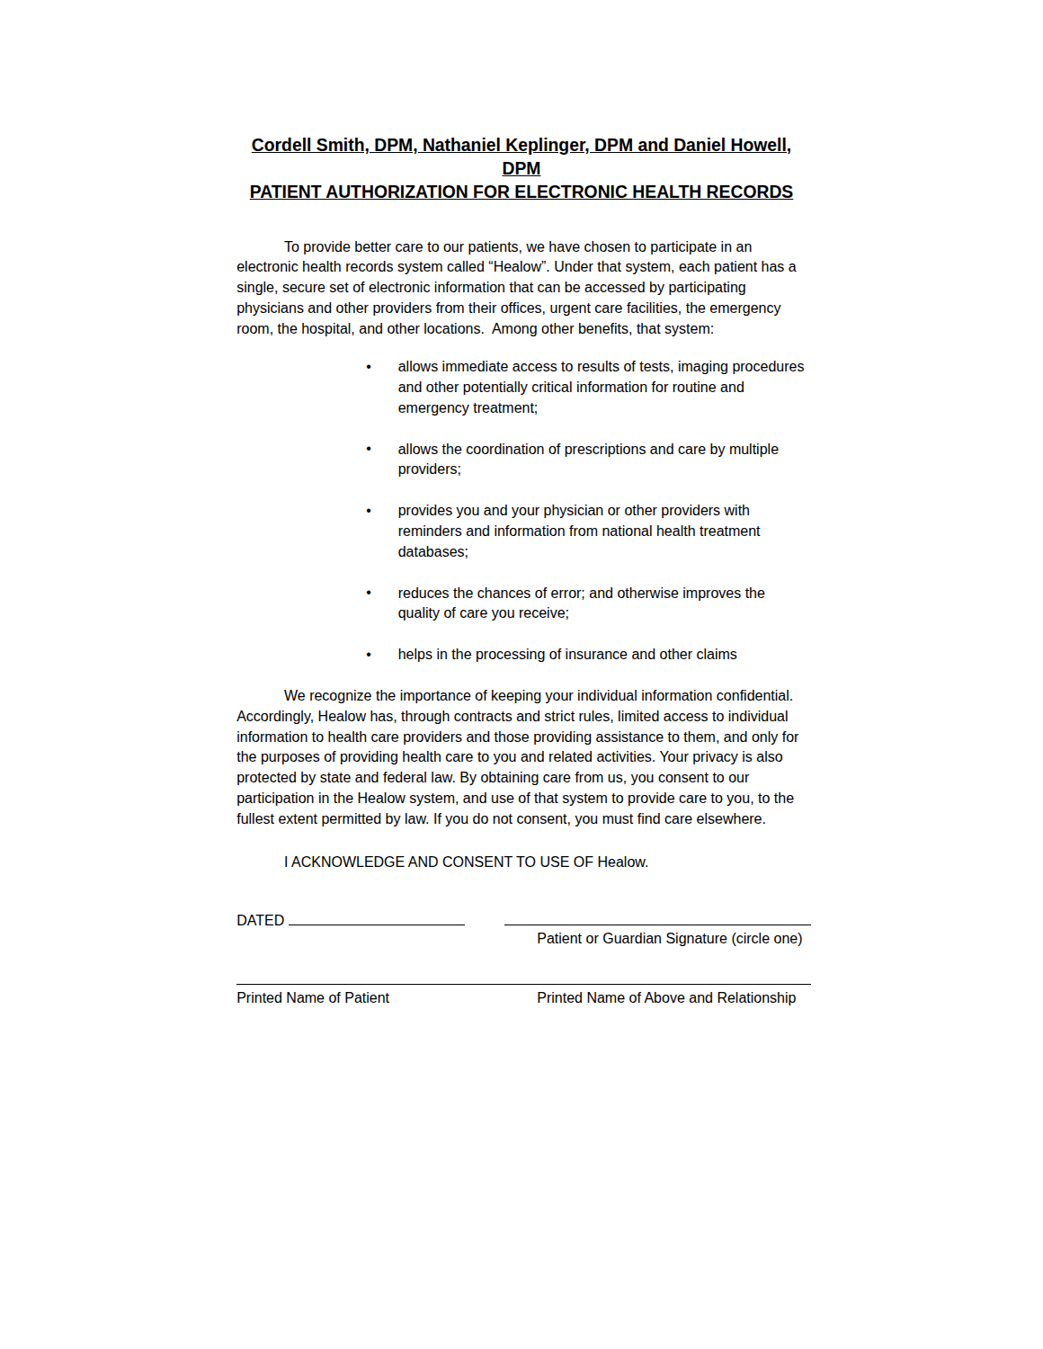Cordell Smith, DPM, Nathaniel Keplinger, DPM and Daniel Howell, DPM PATIENT AUTHORIZATION FOR ELECTRONIC HEALTH RECORDS
To provide better care to our patients, we have chosen to participate in an electronic health records system called “Healow”. Under that system, each patient has a single, secure set of electronic information that can be accessed by participating physicians and other providers from their offices, urgent care facilities, the emergency room, the hospital, and other locations. Among other benefits, that system:
allows immediate access to results of tests, imaging procedures and other potentially critical information for routine and emergency treatment;
allows the coordination of prescriptions and care by multiple providers;
provides you and your physician or other providers with reminders and information from national health treatment databases;
reduces the chances of error; and otherwise improves the quality of care you receive;
helps in the processing of insurance and other claims
We recognize the importance of keeping your individual information confidential. Accordingly, Healow has, through contracts and strict rules, limited access to individual information to health care providers and those providing assistance to them, and only for the purposes of providing health care to you and related activities. Your privacy is also protected by state and federal law. By obtaining care from us, you consent to our participation in the Healow system, and use of that system to provide care to you, to the fullest extent permitted by law. If you do not consent, you must find care elsewhere.
I ACKNOWLEDGE AND CONSENT TO USE OF Healow.
| DATED | Patient or Guardian Signature (circle one) |
| Printed Name of Patient | Printed Name of Above and Relationship |